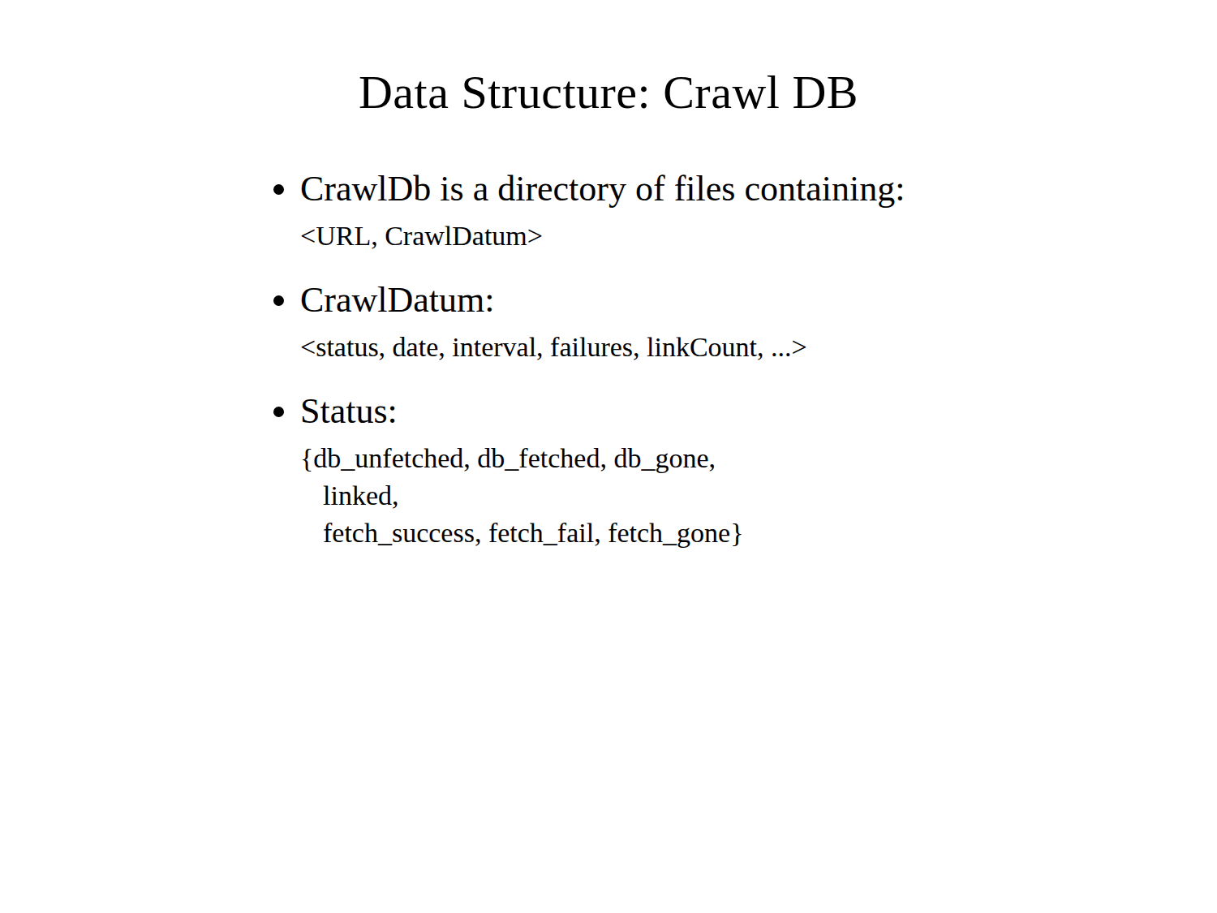Data Structure: Crawl DB
CrawlDb is a directory of files containing:
<URL, CrawlDatum>
CrawlDatum:
<status, date, interval, failures, linkCount, ...>
Status:
{db_unfetched, db_fetched, db_gone, linked, fetch_success, fetch_fail, fetch_gone}